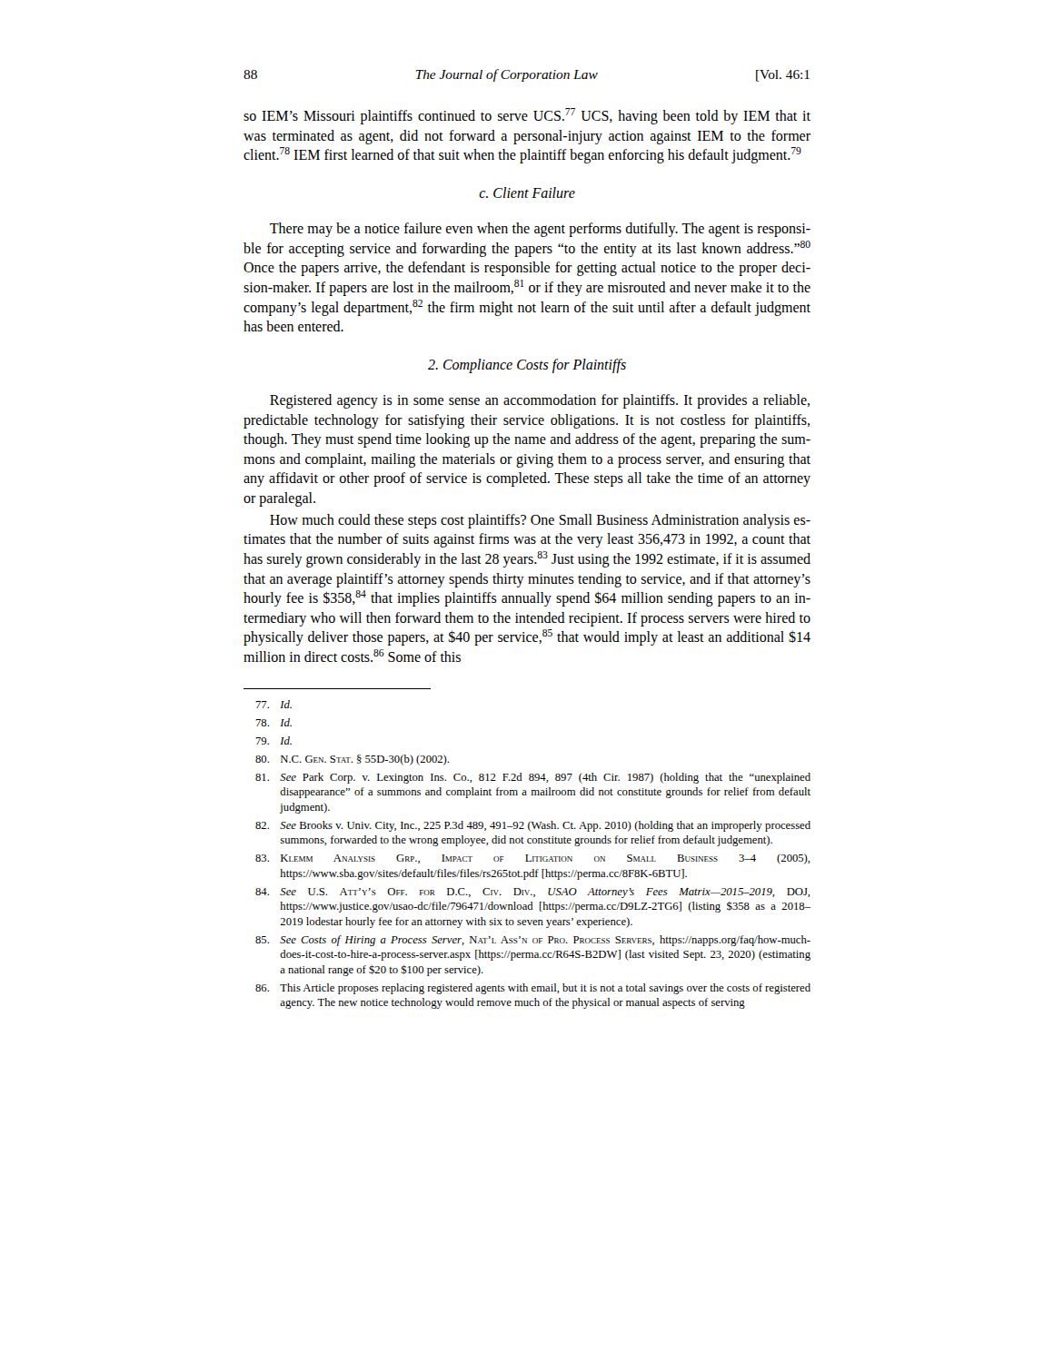88 The Journal of Corporation Law [Vol. 46:1
so IEM’s Missouri plaintiffs continued to serve UCS.77 UCS, having been told by IEM that it was terminated as agent, did not forward a personal-injury action against IEM to the former client.78 IEM first learned of that suit when the plaintiff began enforcing his default judgment.79
c. Client Failure
There may be a notice failure even when the agent performs dutifully. The agent is responsible for accepting service and forwarding the papers “to the entity at its last known address.”80 Once the papers arrive, the defendant is responsible for getting actual notice to the proper decision-maker. If papers are lost in the mailroom,81 or if they are misrouted and never make it to the company’s legal department,82 the firm might not learn of the suit until after a default judgment has been entered.
2. Compliance Costs for Plaintiffs
Registered agency is in some sense an accommodation for plaintiffs. It provides a reliable, predictable technology for satisfying their service obligations. It is not costless for plaintiffs, though. They must spend time looking up the name and address of the agent, preparing the summons and complaint, mailing the materials or giving them to a process server, and ensuring that any affidavit or other proof of service is completed. These steps all take the time of an attorney or paralegal.
How much could these steps cost plaintiffs? One Small Business Administration analysis estimates that the number of suits against firms was at the very least 356,473 in 1992, a count that has surely grown considerably in the last 28 years.83 Just using the 1992 estimate, if it is assumed that an average plaintiff’s attorney spends thirty minutes tending to service, and if that attorney’s hourly fee is $358,84 that implies plaintiffs annually spend $64 million sending papers to an intermediary who will then forward them to the intended recipient. If process servers were hired to physically deliver those papers, at $40 per service,85 that would imply at least an additional $14 million in direct costs.86 Some of this
77. Id.
78. Id.
79. Id.
80. N.C. Gen. Stat. § 55D-30(b) (2002).
81. See Park Corp. v. Lexington Ins. Co., 812 F.2d 894, 897 (4th Cir. 1987) (holding that the “unexplained disappearance” of a summons and complaint from a mailroom did not constitute grounds for relief from default judgment).
82. See Brooks v. Univ. City, Inc., 225 P.3d 489, 491–92 (Wash. Ct. App. 2010) (holding that an improperly processed summons, forwarded to the wrong employee, did not constitute grounds for relief from default judgement).
83. Klemm Analysis Grp., Impact of Litigation on Small Business 3–4 (2005), https://www.sba.gov/sites/default/files/files/rs265tot.pdf [https://perma.cc/8F8K-6BTU].
84. See U.S. Att’y’s Off. for D.C., Civ. Div., USAO Attorney’s Fees Matrix—2015–2019, DOJ, https://www.justice.gov/usao-dc/file/796471/download [https://perma.cc/D9LZ-2TG6] (listing $358 as a 2018–2019 lodestar hourly fee for an attorney with six to seven years’ experience).
85. See Costs of Hiring a Process Server, Nat’l Ass’n of Pro. Process Servers, https://napps.org/faq/how-much-does-it-cost-to-hire-a-process-server.aspx [https://perma.cc/R64S-B2DW] (last visited Sept. 23, 2020) (estimating a national range of $20 to $100 per service).
86. This Article proposes replacing registered agents with email, but it is not a total savings over the costs of registered agency. The new notice technology would remove much of the physical or manual aspects of serving